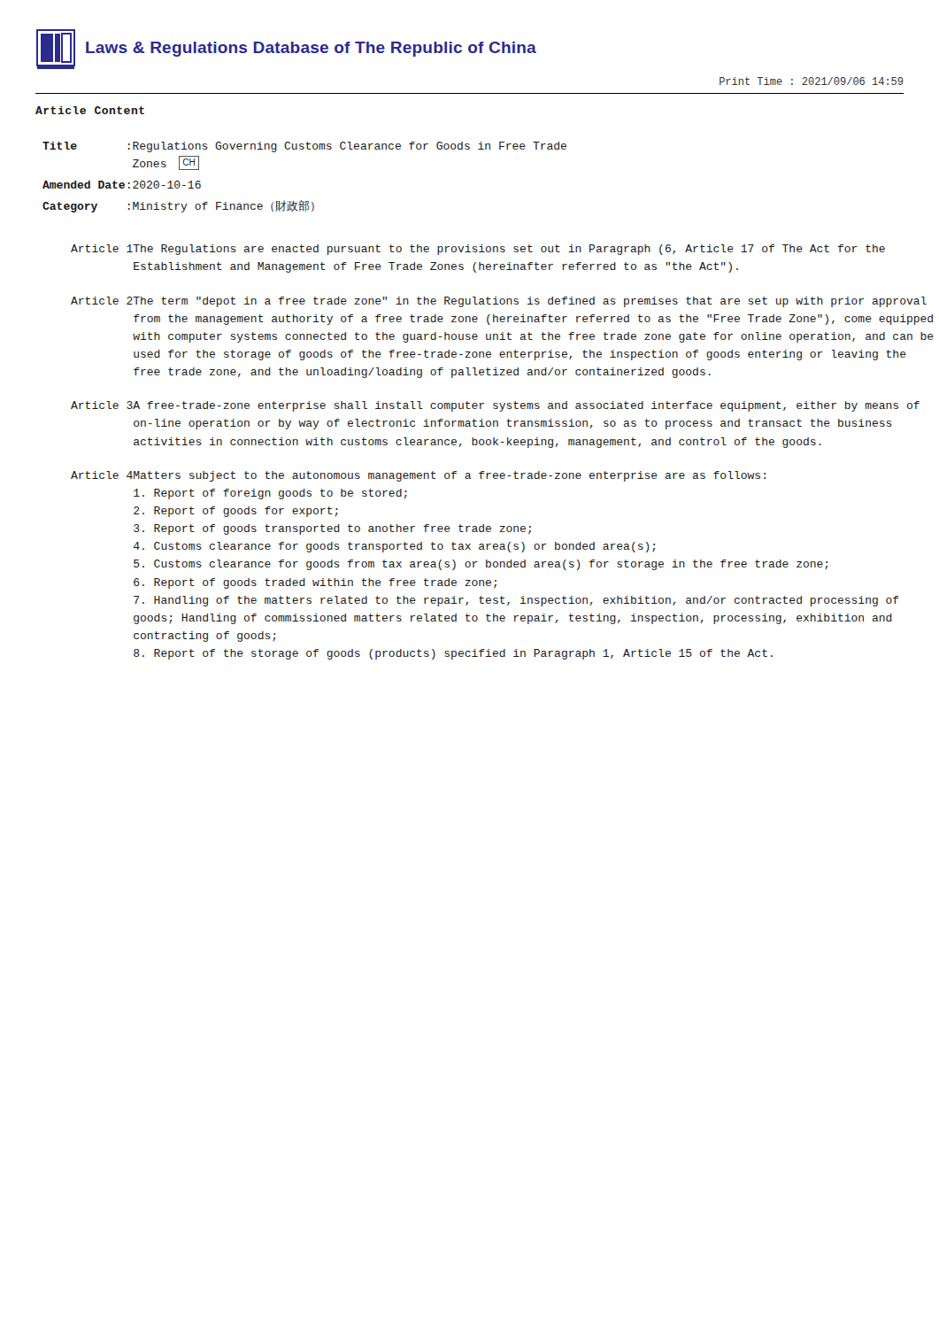Laws & Regulations Database of The Republic of China
Print Time : 2021/09/06 14:59
Article Content
| Title | : | Regulations Governing Customs Clearance for Goods in Free Trade Zones CH |
| Amended Date | : | 2020-10-16 |
| Category | : | Ministry of Finance（財政部） |
| Article 1 | The Regulations are enacted pursuant to the provisions set out in Paragraph (6, Article 17 of The Act for the Establishment and Management of Free Trade Zones (hereinafter referred to as "the Act"). |
| Article 2 | The term "depot in a free trade zone" in the Regulations is defined as premises that are set up with prior approval from the management authority of a free trade zone (hereinafter referred to as the "Free Trade Zone"), come equipped with computer systems connected to the guard-house unit at the free trade zone gate for online operation, and can be used for the storage of goods of the free-trade-zone enterprise, the inspection of goods entering or leaving the free trade zone, and the unloading/loading of palletized and/or containerized goods. |
| Article 3 | A free-trade-zone enterprise shall install computer systems and associated interface equipment, either by means of on-line operation or by way of electronic information transmission, so as to process and transact the business activities in connection with customs clearance, book-keeping, management, and control of the goods. |
| Article 4 | Matters subject to the autonomous management of a free-trade-zone enterprise are as follows: 1. Report of foreign goods to be stored; 2. Report of goods for export; 3. Report of goods transported to another free trade zone; 4. Customs clearance for goods transported to tax area(s) or bonded area(s); 5. Customs clearance for goods from tax area(s) or bonded area(s) for storage in the free trade zone; 6. Report of goods traded within the free trade zone; 7. Handling of the matters related to the repair, test, inspection, exhibition, and/or contracted processing of goods; Handling of commissioned matters related to the repair, testing, inspection, processing, exhibition and contracting of goods; 8. Report of the storage of goods (products) specified in Paragraph 1, Article 15 of the Act. |